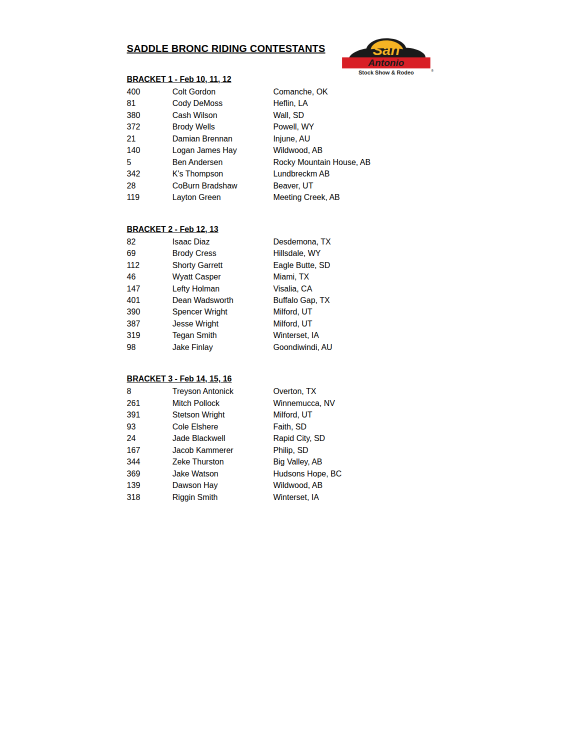San Antonio Stock Show & Rodeo ®
SADDLE BRONC RIDING CONTESTANTS
BRACKET 1 - Feb 10, 11, 12
| 400 | Colt Gordon | Comanche, OK |
| 81 | Cody DeMoss | Heflin, LA |
| 380 | Cash Wilson | Wall, SD |
| 372 | Brody Wells | Powell, WY |
| 21 | Damian Brennan | Injune, AU |
| 140 | Logan James Hay | Wildwood, AB |
| 5 | Ben Andersen | Rocky Mountain House, AB |
| 342 | K's Thompson | Lundbreckm AB |
| 28 | CoBurn Bradshaw | Beaver, UT |
| 119 | Layton Green | Meeting Creek, AB |
BRACKET 2 - Feb 12, 13
| 82 | Isaac Diaz | Desdemona, TX |
| 69 | Brody Cress | Hillsdale, WY |
| 112 | Shorty Garrett | Eagle Butte, SD |
| 46 | Wyatt Casper | Miami, TX |
| 147 | Lefty Holman | Visalia, CA |
| 401 | Dean Wadsworth | Buffalo Gap, TX |
| 390 | Spencer Wright | Milford, UT |
| 387 | Jesse Wright | Milford, UT |
| 319 | Tegan Smith | Winterset, IA |
| 98 | Jake Finlay | Goondiwindi, AU |
BRACKET 3 - Feb 14, 15, 16
| 8 | Treyson Antonick | Overton, TX |
| 261 | Mitch Pollock | Winnemucca, NV |
| 391 | Stetson Wright | Milford, UT |
| 93 | Cole Elshere | Faith, SD |
| 24 | Jade Blackwell | Rapid City, SD |
| 167 | Jacob Kammerer | Philip, SD |
| 344 | Zeke Thurston | Big Valley, AB |
| 369 | Jake Watson | Hudsons Hope, BC |
| 139 | Dawson Hay | Wildwood, AB |
| 318 | Riggin Smith | Winterset, IA |